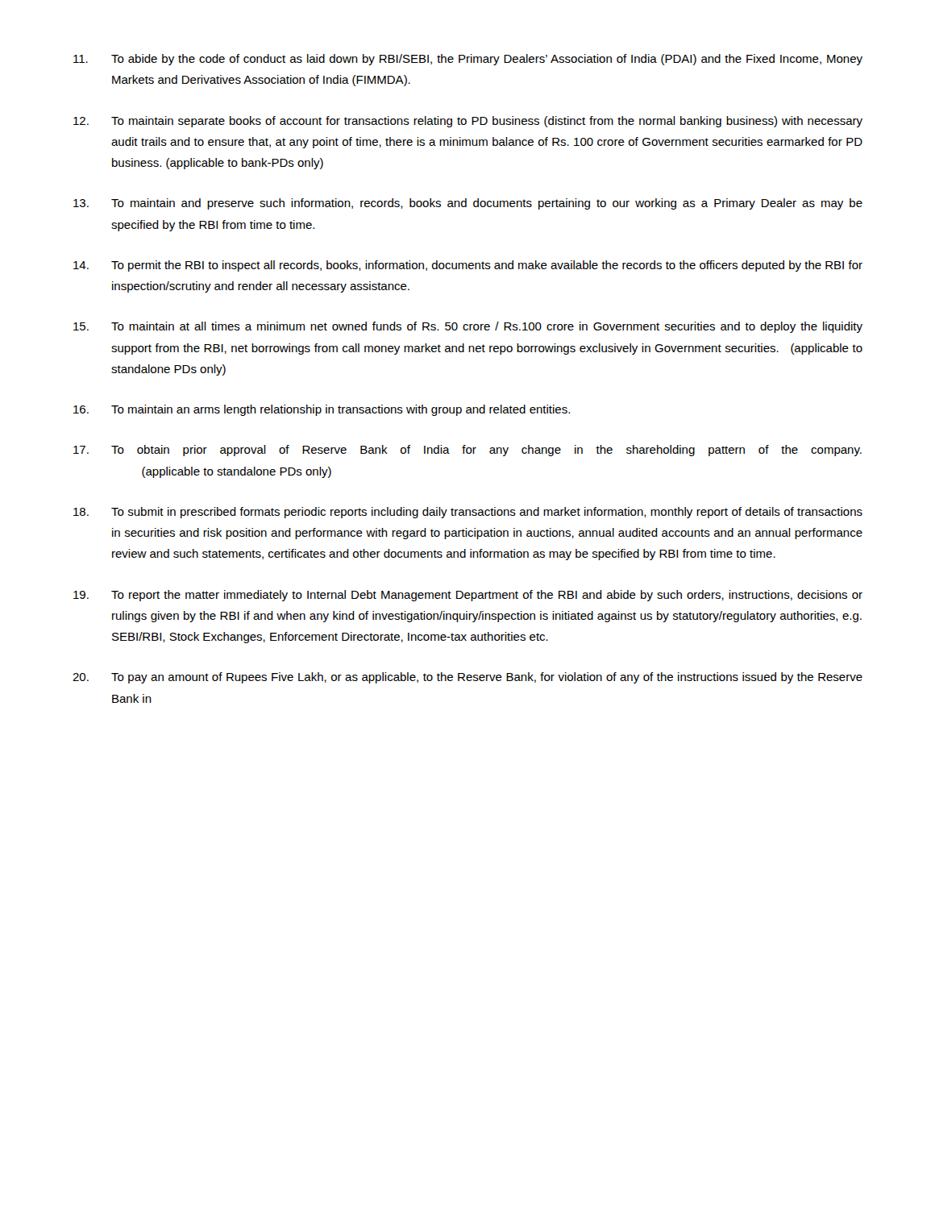To abide by the code of conduct as laid down by RBI/SEBI, the Primary Dealers’ Association of India (PDAI) and the Fixed Income, Money Markets and Derivatives Association of India (FIMMDA).
To maintain separate books of account for transactions relating to PD business (distinct from the normal banking business) with necessary audit trails and to ensure that, at any point of time, there is a minimum balance of Rs. 100 crore of Government securities earmarked for PD business. (applicable to bank-PDs only)
To maintain and preserve such information, records, books and documents pertaining to our working as a Primary Dealer as may be specified by the RBI from time to time.
To permit the RBI to inspect all records, books, information, documents and make available the records to the officers deputed by the RBI for inspection/scrutiny and render all necessary assistance.
To maintain at all times a minimum net owned funds of Rs. 50 crore / Rs.100 crore in Government securities and to deploy the liquidity support from the RBI, net borrowings from call money market and net repo borrowings exclusively in Government securities. (applicable to standalone PDs only)
To maintain an arms length relationship in transactions with group and related entities.
To obtain prior approval of Reserve Bank of India for any change in the shareholding pattern of the company. (applicable to standalone PDs only)
To submit in prescribed formats periodic reports including daily transactions and market information, monthly report of details of transactions in securities and risk position and performance with regard to participation in auctions, annual audited accounts and an annual performance review and such statements, certificates and other documents and information as may be specified by RBI from time to time.
To report the matter immediately to Internal Debt Management Department of the RBI and abide by such orders, instructions, decisions or rulings given by the RBI if and when any kind of investigation/inquiry/inspection is initiated against us by statutory/regulatory authorities, e.g. SEBI/RBI, Stock Exchanges, Enforcement Directorate, Income-tax authorities etc.
To pay an amount of Rupees Five Lakh, or as applicable, to the Reserve Bank, for violation of any of the instructions issued by the Reserve Bank in